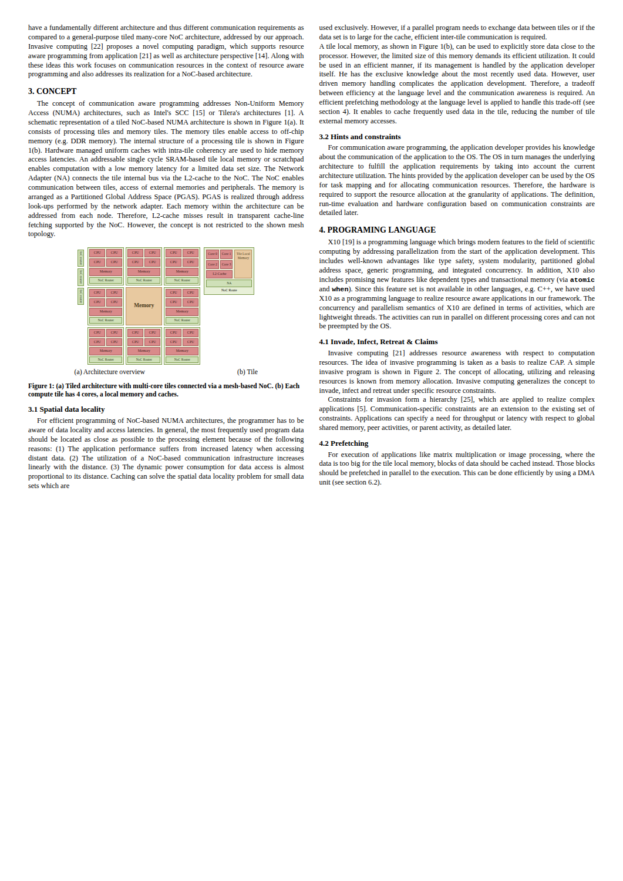have a fundamentally different architecture and thus different communication requirements as compared to a general-purpose tiled many-core NoC architecture, addressed by our approach. Invasive computing [22] proposes a novel computing paradigm, which supports resource aware programming from application [21] as well as architecture perspective [14]. Along with these ideas this work focuses on communication resources in the context of resource aware programming and also addresses its realization for a NoC-based architecture.
3. CONCEPT
The concept of communication aware programming addresses Non-Uniform Memory Access (NUMA) architectures, such as Intel's SCC [15] or Tilera's architectures [1]. A schematic representation of a tiled NoC-based NUMA architecture is shown in Figure 1(a). It consists of processing tiles and memory tiles. The memory tiles enable access to off-chip memory (e.g. DDR memory). The internal structure of a processing tile is shown in Figure 1(b). Hardware managed uniform caches with intra-tile coherency are used to hide memory access latencies. An addressable single cycle SRAM-based tile local memory or scratchpad enables computation with a low memory latency for a limited data set size. The Network Adapter (NA) connects the tile internal bus via the L2-cache to the NoC. The NoC enables communication between tiles, access of external memories and peripherals. The memory is arranged as a Partitioned Global Address Space (PGAS). PGAS is realized through address look-ups performed by the network adapter. Each memory within the architecture can be addressed from each node. Therefore, L2-cache misses result in transparent cache-line fetching supported by the NoC. However, the concept is not restricted to the shown mesh topology.
IoC router
IoC router
IoC router
CPU
CPU
CPU
CPU
Memory
NoC Router
CPU
CPU
CPU
CPU
Memory
NoC Router
CPU
CPU
CPU
CPU
Memory
NoC Router
CPU
CPU
CPU
CPU
Memory
NoC Router
Memory
CPU
CPU
CPU
CPU
Memory
NoC Router
CPU
CPU
CPU
CPU
Memory
NoC Router
CPU
CPU
CPU
CPU
Memory
NoC Router
CPU
CPU
CPU
CPU
Memory
NoC Router
Core 0
Core 1
Core 2
Core 3
L2-Cache
Tile Local Memory
NA
NoC Route
(a) Architecture overview (b) Tile
Figure 1: (a) Tiled architecture with multi-core tiles connected via a mesh-based NoC. (b) Each compute tile has 4 cores, a local memory and caches.
3.1 Spatial data locality
For efficient programming of NoC-based NUMA architectures, the programmer has to be aware of data locality and access latencies. In general, the most frequently used program data should be located as close as possible to the processing element because of the following reasons: (1) The application performance suffers from increased latency when accessing distant data. (2) The utilization of a NoC-based communication infrastructure increases linearly with the distance. (3) The dynamic power consumption for data access is almost proportional to its distance. Caching can solve the spatial data locality problem for small data sets which are
used exclusively. However, if a parallel program needs to exchange data between tiles or if the data set is to large for the cache, efficient inter-tile communication is required.
A tile local memory, as shown in Figure 1(b), can be used to explicitly store data close to the processor. However, the limited size of this memory demands its efficient utilization. It could be used in an efficient manner, if its management is handled by the application developer itself. He has the exclusive knowledge about the most recently used data. However, user driven memory handling complicates the application development. Therefore, a tradeoff between efficiency at the language level and the communication awareness is required. An efficient prefetching methodology at the language level is applied to handle this trade-off (see section 4). It enables to cache frequently used data in the tile, reducing the number of tile external memory accesses.
3.2 Hints and constraints
For communication aware programming, the application developer provides his knowledge about the communication of the application to the OS. The OS in turn manages the underlying architecture to fulfill the application requirements by taking into account the current architecture utilization. The hints provided by the application developer can be used by the OS for task mapping and for allocating communication resources. Therefore, the hardware is required to support the resource allocation at the granularity of applications. The definition, run-time evaluation and hardware configuration based on communication constraints are detailed later.
4. PROGRAMING LANGUAGE
X10 [19] is a programming language which brings modern features to the field of scientific computing by addressing parallelization from the start of the application development. This includes well-known advantages like type safety, system modularity, partitioned global address space, generic programming, and integrated concurrency. In addition, X10 also includes promising new features like dependent types and transactional memory (via atomic and when). Since this feature set is not available in other languages, e.g. C++, we have used X10 as a programming language to realize resource aware applications in our framework. The concurrency and parallelism semantics of X10 are defined in terms of activities, which are lightweight threads. The activities can run in parallel on different processing cores and can not be preempted by the OS.
4.1 Invade, Infect, Retreat & Claims
Invasive computing [21] addresses resource awareness with respect to computation resources. The idea of invasive programming is taken as a basis to realize CAP. A simple invasive program is shown in Figure 2. The concept of allocating, utilizing and releasing resources is known from memory allocation. Invasive computing generalizes the concept to invade, infect and retreat under specific resource constraints.
Constraints for invasion form a hierarchy [25], which are applied to realize complex applications [5]. Communication-specific constraints are an extension to the existing set of constraints. Applications can specify a need for throughput or latency with respect to global shared memory, peer activities, or parent activity, as detailed later.
4.2 Prefetching
For execution of applications like matrix multiplication or image processing, where the data is too big for the tile local memory, blocks of data should be cached instead. Those blocks should be prefetched in parallel to the execution. This can be done efficiently by using a DMA unit (see section 6.2).